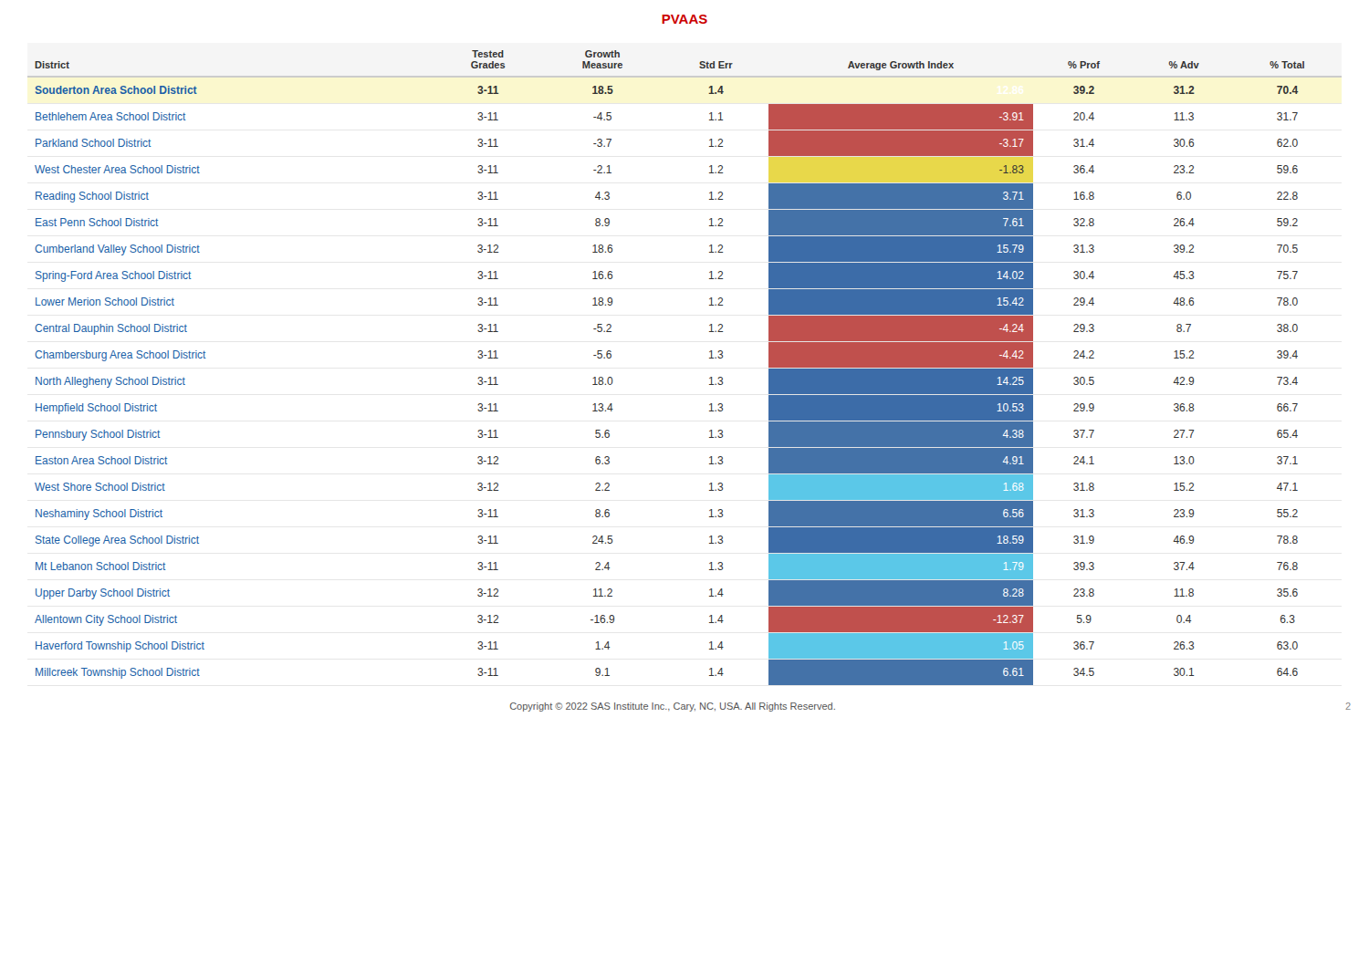PVAAS
| District | Tested Grades | Growth Measure | Std Err | Average Growth Index | % Prof | % Adv | % Total |
| --- | --- | --- | --- | --- | --- | --- | --- |
| Souderton Area School District | 3-11 | 18.5 | 1.4 | 12.86 | 39.2 | 31.2 | 70.4 |
| Bethlehem Area School District | 3-11 | -4.5 | 1.1 | -3.91 | 20.4 | 11.3 | 31.7 |
| Parkland School District | 3-11 | -3.7 | 1.2 | -3.17 | 31.4 | 30.6 | 62.0 |
| West Chester Area School District | 3-11 | -2.1 | 1.2 | -1.83 | 36.4 | 23.2 | 59.6 |
| Reading School District | 3-11 | 4.3 | 1.2 | 3.71 | 16.8 | 6.0 | 22.8 |
| East Penn School District | 3-11 | 8.9 | 1.2 | 7.61 | 32.8 | 26.4 | 59.2 |
| Cumberland Valley School District | 3-12 | 18.6 | 1.2 | 15.79 | 31.3 | 39.2 | 70.5 |
| Spring-Ford Area School District | 3-11 | 16.6 | 1.2 | 14.02 | 30.4 | 45.3 | 75.7 |
| Lower Merion School District | 3-11 | 18.9 | 1.2 | 15.42 | 29.4 | 48.6 | 78.0 |
| Central Dauphin School District | 3-11 | -5.2 | 1.2 | -4.24 | 29.3 | 8.7 | 38.0 |
| Chambersburg Area School District | 3-11 | -5.6 | 1.3 | -4.42 | 24.2 | 15.2 | 39.4 |
| North Allegheny School District | 3-11 | 18.0 | 1.3 | 14.25 | 30.5 | 42.9 | 73.4 |
| Hempfield School District | 3-11 | 13.4 | 1.3 | 10.53 | 29.9 | 36.8 | 66.7 |
| Pennsbury School District | 3-11 | 5.6 | 1.3 | 4.38 | 37.7 | 27.7 | 65.4 |
| Easton Area School District | 3-12 | 6.3 | 1.3 | 4.91 | 24.1 | 13.0 | 37.1 |
| West Shore School District | 3-12 | 2.2 | 1.3 | 1.68 | 31.8 | 15.2 | 47.1 |
| Neshaminy School District | 3-11 | 8.6 | 1.3 | 6.56 | 31.3 | 23.9 | 55.2 |
| State College Area School District | 3-11 | 24.5 | 1.3 | 18.59 | 31.9 | 46.9 | 78.8 |
| Mt Lebanon School District | 3-11 | 2.4 | 1.3 | 1.79 | 39.3 | 37.4 | 76.8 |
| Upper Darby School District | 3-12 | 11.2 | 1.4 | 8.28 | 23.8 | 11.8 | 35.6 |
| Allentown City School District | 3-12 | -16.9 | 1.4 | -12.37 | 5.9 | 0.4 | 6.3 |
| Haverford Township School District | 3-11 | 1.4 | 1.4 | 1.05 | 36.7 | 26.3 | 63.0 |
| Millcreek Township School District | 3-11 | 9.1 | 1.4 | 6.61 | 34.5 | 30.1 | 64.6 |
Copyright © 2022 SAS Institute Inc., Cary, NC, USA. All Rights Reserved. 2